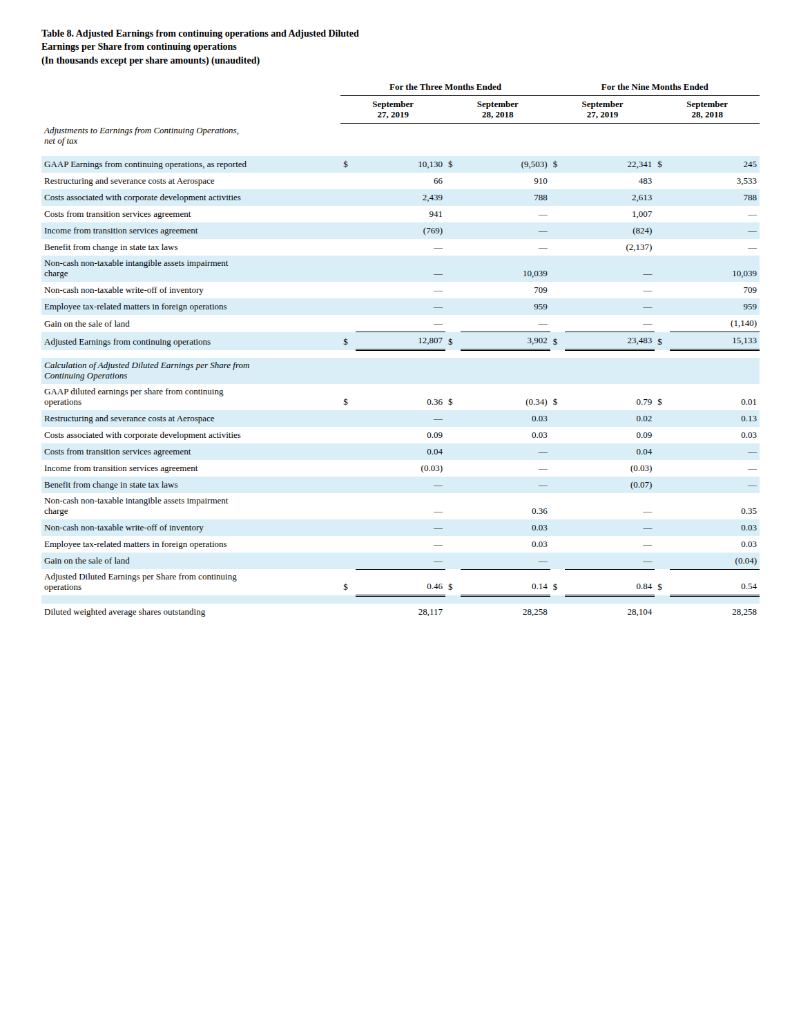Table 8. Adjusted Earnings from continuing operations and Adjusted Diluted
Earnings per Share from continuing operations
(In thousands except per share amounts) (unaudited)
| | For the Three Months Ended | For the Nine Months Ended |
| --- | --- | --- |
| | September 27, 2019 | September 28, 2018 | September 27, 2019 | September 28, 2018 |
| Adjustments to Earnings from Continuing Operations, net of tax | |
| GAAP Earnings from continuing operations, as reported | $ | 10,130 | $ | (9,503) | $ | 22,341 | $ | 245 |
| Restructuring and severance costs at Aerospace | | 66 | | 910 | | 483 | | 3,533 |
| Costs associated with corporate development activities | | 2,439 | | 788 | | 2,613 | | 788 |
| Costs from transition services agreement | | 941 | | — | | 1,007 | | — |
| Income from transition services agreement | | (769) | | — | | (824) | | — |
| Benefit from change in state tax laws | | — | | — | | (2,137) | | — |
| Non-cash non-taxable intangible assets impairment charge | | — | | 10,039 | | — | | 10,039 |
| Non-cash non-taxable write-off of inventory | | — | | 709 | | — | | 709 |
| Employee tax-related matters in foreign operations | | — | | 959 | | — | | 959 |
| Gain on the sale of land | | — | | — | | — | | (1,140) |
| Adjusted Earnings from continuing operations | $ | 12,807 | $ | 3,902 | $ | 23,483 | $ | 15,133 |
| Calculation of Adjusted Diluted Earnings per Share from Continuing Operations | |
| GAAP diluted earnings per share from continuing operations | $ | 0.36 | $ | (0.34) | $ | 0.79 | $ | 0.01 |
| Restructuring and severance costs at Aerospace | | — | | 0.03 | | 0.02 | | 0.13 |
| Costs associated with corporate development activities | | 0.09 | | 0.03 | | 0.09 | | 0.03 |
| Costs from transition services agreement | | 0.04 | | — | | 0.04 | | — |
| Income from transition services agreement | | (0.03) | | — | | (0.03) | | — |
| Benefit from change in state tax laws | | — | | — | | (0.07) | | — |
| Non-cash non-taxable intangible assets impairment charge | | — | | 0.36 | | — | | 0.35 |
| Non-cash non-taxable write-off of inventory | | — | | 0.03 | | — | | 0.03 |
| Employee tax-related matters in foreign operations | | — | | 0.03 | | — | | 0.03 |
| Gain on the sale of land | | — | | — | | — | | (0.04) |
| Adjusted Diluted Earnings per Share from continuing operations | $ | 0.46 | $ | 0.14 | $ | 0.84 | $ | 0.54 |
| Diluted weighted average shares outstanding | | 28,117 | | 28,258 | | 28,104 | | 28,258 |